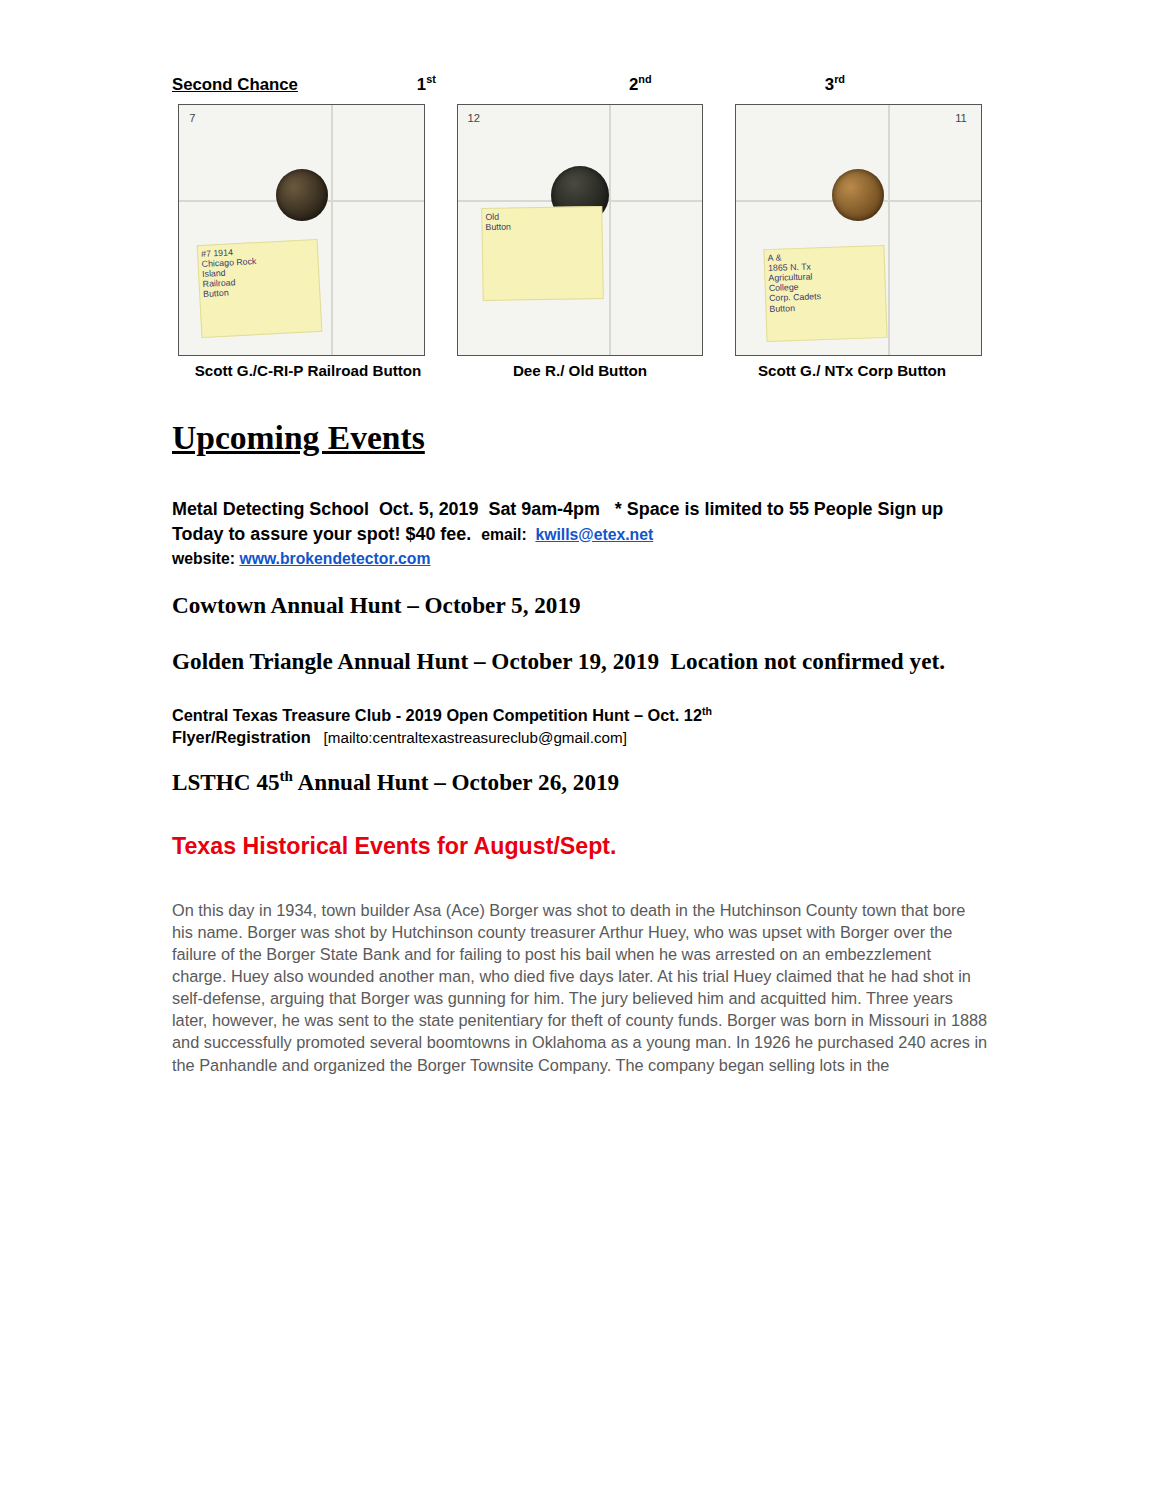Second Chance 1st 2nd 3rd
7
#7 1914
Chicago Rock
Island
Railroad
Button
12
Old
Button
11
A &
1865 N. Tx
Agricultural
College
Corp. Cadets
Button
Scott G./C-RI-P Railroad Button
Dee R./ Old Button
Scott G./ NTx Corp Button
Upcoming Events
Metal Detecting School Oct. 5, 2019 Sat 9am-4pm * Space is limited to 55 People Sign up Today to assure your spot! $40 fee. email: kwills@etex.net
website: www.brokendetector.com
Cowtown Annual Hunt – October 5, 2019
Golden Triangle Annual Hunt – October 19, 2019 Location not confirmed yet.
Central Texas Treasure Club - 2019 Open Competition Hunt – Oct. 12th
Flyer/Registration [mailto:centraltexastreasureclub@gmail.com]
LSTHC 45th Annual Hunt – October 26, 2019
Texas Historical Events for August/Sept.
On this day in 1934, town builder Asa (Ace) Borger was shot to death in the Hutchinson County town that bore his name. Borger was shot by Hutchinson county treasurer Arthur Huey, who was upset with Borger over the failure of the Borger State Bank and for failing to post his bail when he was arrested on an embezzlement charge. Huey also wounded another man, who died five days later. At his trial Huey claimed that he had shot in self-defense, arguing that Borger was gunning for him. The jury believed him and acquitted him. Three years later, however, he was sent to the state penitentiary for theft of county funds. Borger was born in Missouri in 1888 and successfully promoted several boomtowns in Oklahoma as a young man. In 1926 he purchased 240 acres in the Panhandle and organized the Borger Townsite Company. The company began selling lots in the